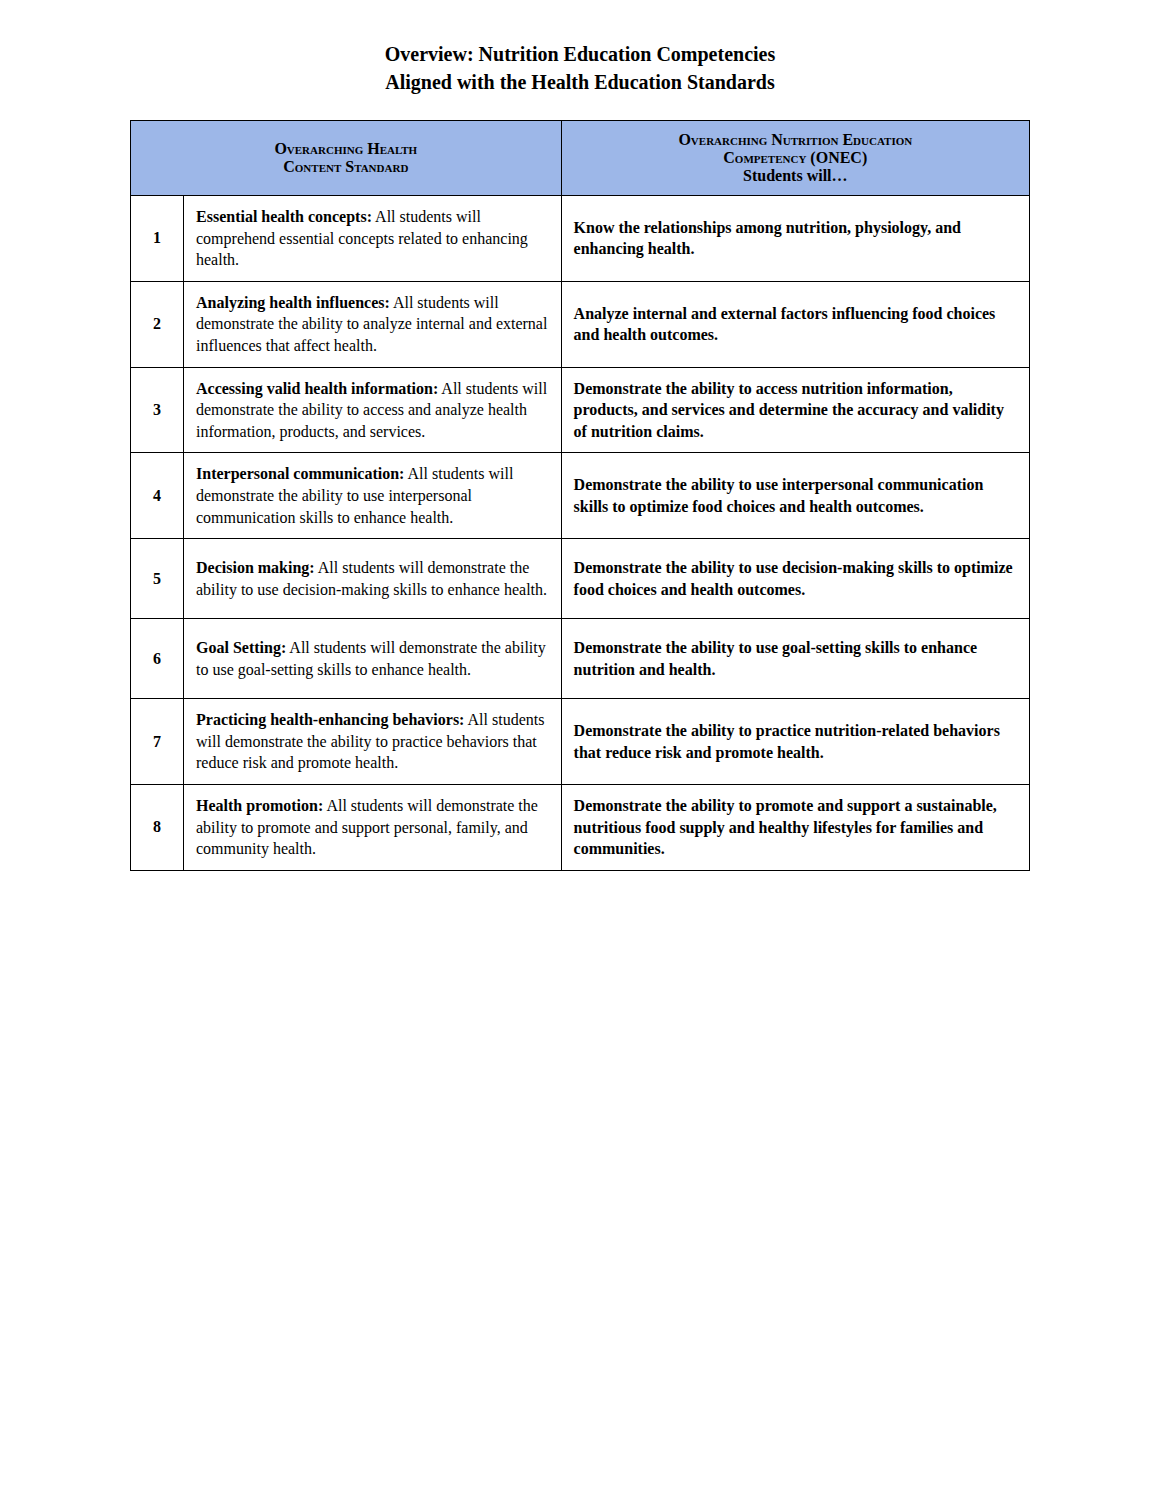Overview: Nutrition Education Competencies
Aligned with the Health Education Standards
| Overarching Health Content Standard | Overarching Nutrition Education Competency (ONEC) Students will… |
| --- | --- |
| 1 | Essential health concepts: All students will comprehend essential concepts related to enhancing health. | Know the relationships among nutrition, physiology, and enhancing health. |
| 2 | Analyzing health influences: All students will demonstrate the ability to analyze internal and external influences that affect health. | Analyze internal and external factors influencing food choices and health outcomes. |
| 3 | Accessing valid health information: All students will demonstrate the ability to access and analyze health information, products, and services. | Demonstrate the ability to access nutrition information, products, and services and determine the accuracy and validity of nutrition claims. |
| 4 | Interpersonal communication: All students will demonstrate the ability to use interpersonal communication skills to enhance health. | Demonstrate the ability to use interpersonal communication skills to optimize food choices and health outcomes. |
| 5 | Decision making: All students will demonstrate the ability to use decision-making skills to enhance health. | Demonstrate the ability to use decision-making skills to optimize food choices and health outcomes. |
| 6 | Goal Setting: All students will demonstrate the ability to use goal-setting skills to enhance health. | Demonstrate the ability to use goal-setting skills to enhance nutrition and health. |
| 7 | Practicing health-enhancing behaviors: All students will demonstrate the ability to practice behaviors that reduce risk and promote health. | Demonstrate the ability to practice nutrition-related behaviors that reduce risk and promote health. |
| 8 | Health promotion: All students will demonstrate the ability to promote and support personal, family, and community health. | Demonstrate the ability to promote and support a sustainable, nutritious food supply and healthy lifestyles for families and communities. |